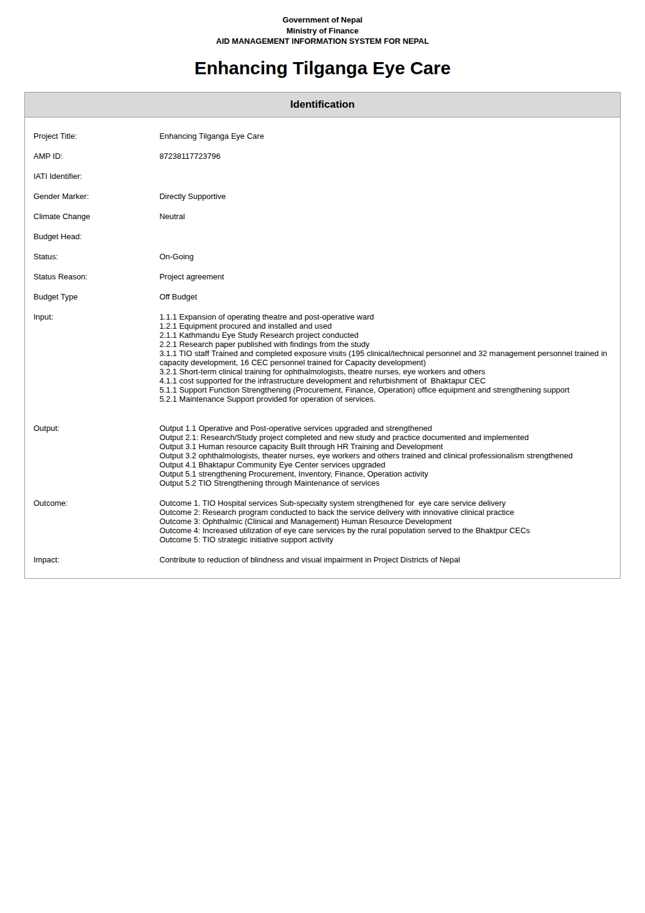Government of Nepal
Ministry of Finance
AID MANAGEMENT INFORMATION SYSTEM FOR NEPAL
Enhancing Tilganga Eye Care
Identification
| Project Title: | Enhancing Tilganga Eye Care |
| AMP ID: | 87238117723796 |
| IATI Identifier: | |
| Gender Marker: | Directly Supportive |
| Climate Change | Neutral |
| Budget Head: | |
| Status: | On-Going |
| Status Reason: | Project agreement |
| Budget Type | Off Budget |
| Input: | 1.1.1 Expansion of operating theatre and post-operative ward 1.2.1 Equipment procured and installed and used 2.1.1 Kathmandu Eye Study Research project conducted 2.2.1 Research paper published with findings from the study 3.1.1 TIO staff Trained and completed exposure visits (195 clinical/technical personnel and 32 management personnel trained in capacity development, 16 CEC personnel trained for Capacity development) 3.2.1 Short-term clinical training for ophthalmologists, theatre nurses, eye workers and others 4.1.1 cost supported for the infrastructure development and refurbishment of Bhaktapur CEC 5.1.1 Support Function Strengthening (Procurement, Finance, Operation) office equipment and strengthening support 5.2.1 Maintenance Support provided for operation of services. |
| Output: | Output 1.1 Operative and Post-operative services upgraded and strengthened Output 2.1: Research/Study project completed and new study and practice documented and implemented Output 3.1 Human resource capacity Built through HR Training and Development Output 3.2 ophthalmologists, theater nurses, eye workers and others trained and clinical professionalism strengthened Output 4.1 Bhaktapur Community Eye Center services upgraded Output 5.1 strengthening Procurement, Inventory, Finance, Operation activity Output 5.2 TIO Strengthening through Maintenance of services |
| Outcome: | Outcome 1. TIO Hospital services Sub-specialty system strengthened for eye care service delivery Outcome 2: Research program conducted to back the service delivery with innovative clinical practice Outcome 3: Ophthalmic (Clinical and Management) Human Resource Development Outcome 4: Increased utilization of eye care services by the rural population served to the Bhaktpur CECs Outcome 5: TIO strategic initiative support activity |
| Impact: | Contribute to reduction of blindness and visual impairment in Project Districts of Nepal |